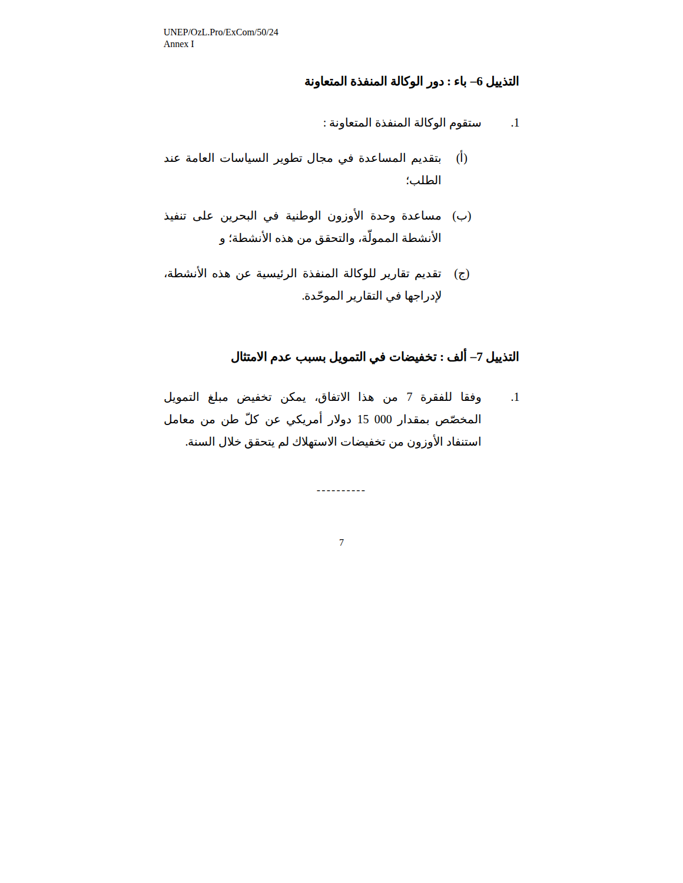UNEP/OzL.Pro/ExCom/50/24
Annex I
التذييل 6– باء : دور الوكالة المنفذة المتعاونة
1.
ستقوم الوكالة المنفذة المتعاونة :
(أ)
بتقديم المساعدة في مجال تطوير السياسات العامة عند الطلب؛
(ب)
مساعدة وحدة الأوزون الوطنية في البحرين على تنفيذ الأنشطة الممولّة، والتحقق من هذه الأنشطة؛ و
(ج)
تقديم تقارير للوكالة المنفذة الرئيسية عن هذه الأنشطة، لإدراجها في التقارير الموحّدة.
التذييل 7– ألف : تخفيضات في التمويل بسبب عدم الامتثال
1.
وفقا للفقرة 7 من هذا الاتفاق، يمكن تخفيض مبلغ التمويل المخصّص بمقدار 15 000 دولار أمريكي عن كلّ طن من معامل استنفاد الأوزون من تخفيضات الاستهلاك لم يتحقق خلال السنة.
----------
7